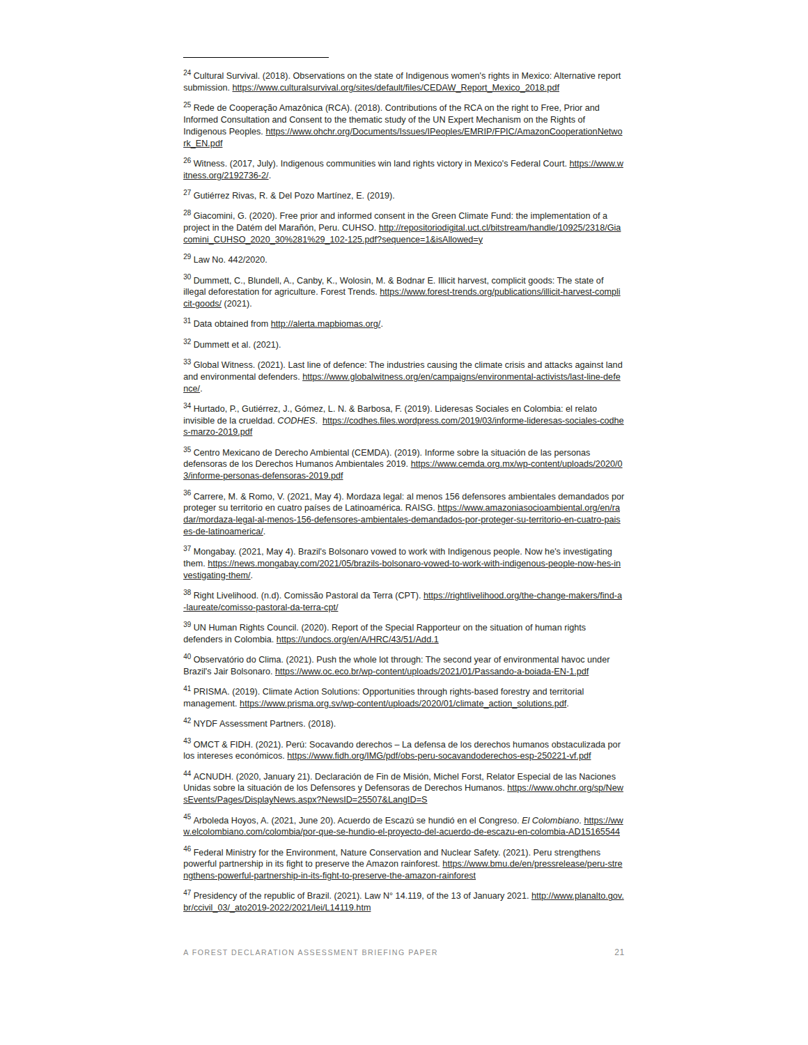24Cultural Survival. (2018). Observations on the state of Indigenous women's rights in Mexico: Alternative report submission. https://www.culturalsurvival.org/sites/default/files/CEDAW_Report_Mexico_2018.pdf
25Rede de Cooperação Amazônica (RCA). (2018). Contributions of the RCA on the right to Free, Prior and Informed Consultation and Consent to the thematic study of the UN Expert Mechanism on the Rights of Indigenous Peoples. https://www.ohchr.org/Documents/Issues/IPeoples/EMRIP/FPIC/AmazonCooperationNetwork_EN.pdf
26Witness. (2017, July). Indigenous communities win land rights victory in Mexico's Federal Court. https://www.witness.org/2192736-2/.
27Gutiérrez Rivas, R. & Del Pozo Martínez, E. (2019).
28Giacomini, G. (2020). Free prior and informed consent in the Green Climate Fund: the implementation of a project in the Datém del Marañón, Peru. CUHSO. http://repositoriodigital.uct.cl/bitstream/handle/10925/2318/Giacomini_CUHSO_2020_30%281%29_102-125.pdf?sequence=1&isAllowed=y
29Law No. 442/2020.
30Dummett, C., Blundell, A., Canby, K., Wolosin, M. & Bodnar E. Illicit harvest, complicit goods: The state of illegal deforestation for agriculture. Forest Trends. https://www.forest-trends.org/publications/illicit-harvest-complicit-goods/ (2021).
31Data obtained from http://alerta.mapbiomas.org/.
32Dummett et al. (2021).
33Global Witness. (2021). Last line of defence: The industries causing the climate crisis and attacks against land and environmental defenders. https://www.globalwitness.org/en/campaigns/environmental-activists/last-line-defence/.
34Hurtado, P., Gutiérrez, J., Gómez, L. N. & Barbosa, F. (2019). Lideresas Sociales en Colombia: el relato invisible de la crueldad. CODHES. https://codhes.files.wordpress.com/2019/03/informe-lideresas-sociales-codhes-marzo-2019.pdf
35Centro Mexicano de Derecho Ambiental (CEMDA). (2019). Informe sobre la situación de las personas defensoras de los Derechos Humanos Ambientales 2019. https://www.cemda.org.mx/wp-content/uploads/2020/03/informe-personas-defensoras-2019.pdf
36Carrere, M. & Romo, V. (2021, May 4). Mordaza legal: al menos 156 defensores ambientales demandados por proteger su territorio en cuatro países de Latinoamérica. RAISG. https://www.amazoniasocioambiental.org/en/radar/mordaza-legal-al-menos-156-defensores-ambientales-demandados-por-proteger-su-territorio-en-cuatro-paises-de-latinoamerica/.
37Mongabay. (2021, May 4). Brazil's Bolsonaro vowed to work with Indigenous people. Now he's investigating them. https://news.mongabay.com/2021/05/brazils-bolsonaro-vowed-to-work-with-indigenous-people-now-hes-investigating-them/.
38Right Livelihood. (n.d). Comissão Pastoral da Terra (CPT). https://rightlivelihood.org/the-change-makers/find-a-laureate/comisso-pastoral-da-terra-cpt/
39UN Human Rights Council. (2020). Report of the Special Rapporteur on the situation of human rights defenders in Colombia. https://undocs.org/en/A/HRC/43/51/Add.1
40Observatório do Clima. (2021). Push the whole lot through: The second year of environmental havoc under Brazil's Jair Bolsonaro. https://www.oc.eco.br/wp-content/uploads/2021/01/Passando-a-boiada-EN-1.pdf
41PRISMA. (2019). Climate Action Solutions: Opportunities through rights-based forestry and territorial management. https://www.prisma.org.sv/wp-content/uploads/2020/01/climate_action_solutions.pdf.
42NYDF Assessment Partners. (2018).
43OMCT & FIDH. (2021). Perú: Socavando derechos – La defensa de los derechos humanos obstaculizada por los intereses económicos. https://www.fidh.org/IMG/pdf/obs-peru-socavandoderechos-esp-250221-vf.pdf
44ACNUDH. (2020, January 21). Declaración de Fin de Misión, Michel Forst, Relator Especial de las Naciones Unidas sobre la situación de los Defensores y Defensoras de Derechos Humanos. https://www.ohchr.org/sp/NewsEvents/Pages/DisplayNews.aspx?NewsID=25507&LangID=S
45Arboleda Hoyos, A. (2021, June 20). Acuerdo de Escazú se hundió en el Congreso. El Colombiano. https://www.elcolombiano.com/colombia/por-que-se-hundio-el-proyecto-del-acuerdo-de-escazu-en-colombia-AD15165544
46Federal Ministry for the Environment, Nature Conservation and Nuclear Safety. (2021). Peru strengthens powerful partnership in its fight to preserve the Amazon rainforest. https://www.bmu.de/en/pressrelease/peru-strengthens-powerful-partnership-in-its-fight-to-preserve-the-amazon-rainforest
47Presidency of the republic of Brazil. (2021). Law N° 14.119, of the 13 of January 2021. http://www.planalto.gov.br/ccivil_03/_ato2019-2022/2021/lei/L14119.htm
A Forest Declaration Assessment Briefing Paper 21